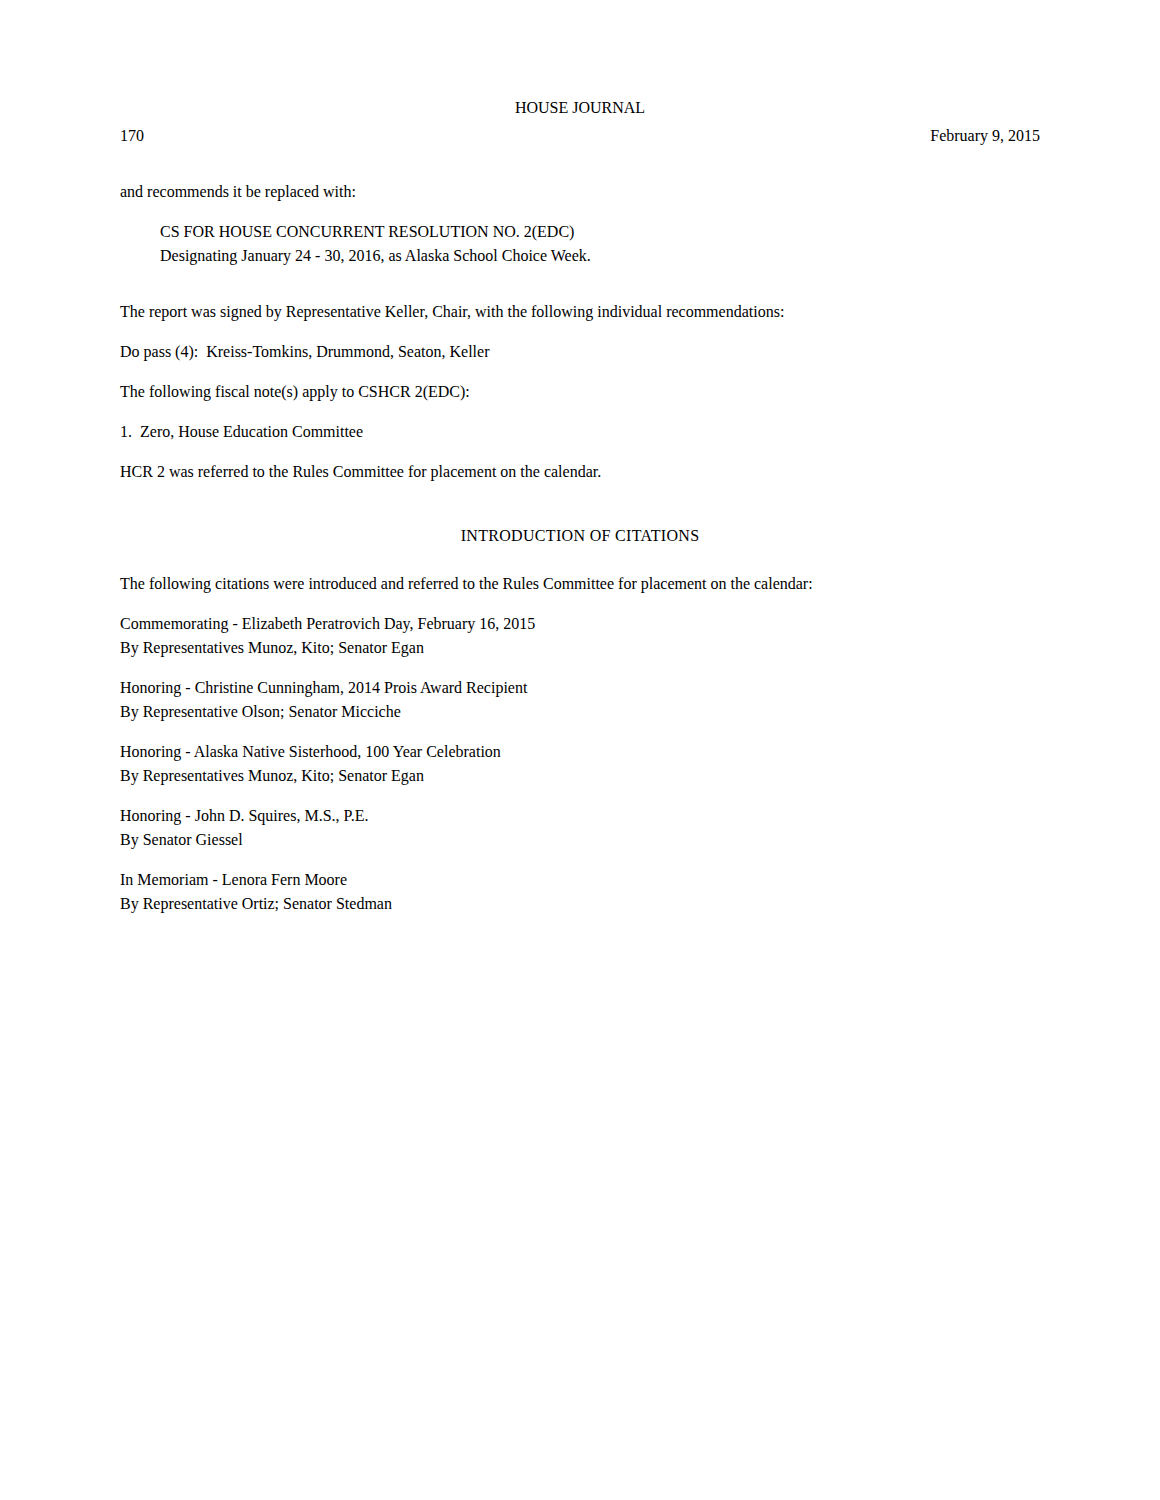HOUSE JOURNAL
170 February 9, 2015
and recommends it be replaced with:
CS FOR HOUSE CONCURRENT RESOLUTION NO. 2(EDC)
Designating January 24 - 30, 2016, as Alaska School Choice Week.
The report was signed by Representative Keller, Chair, with the following individual recommendations:
Do pass (4): Kreiss-Tomkins, Drummond, Seaton, Keller
The following fiscal note(s) apply to CSHCR 2(EDC):
1. Zero, House Education Committee
HCR 2 was referred to the Rules Committee for placement on the calendar.
INTRODUCTION OF CITATIONS
The following citations were introduced and referred to the Rules Committee for placement on the calendar:
Commemorating - Elizabeth Peratrovich Day, February 16, 2015
By Representatives Munoz, Kito; Senator Egan
Honoring - Christine Cunningham, 2014 Prois Award Recipient
By Representative Olson; Senator Micciche
Honoring - Alaska Native Sisterhood, 100 Year Celebration
By Representatives Munoz, Kito; Senator Egan
Honoring - John D. Squires, M.S., P.E.
By Senator Giessel
In Memoriam - Lenora Fern Moore
By Representative Ortiz; Senator Stedman